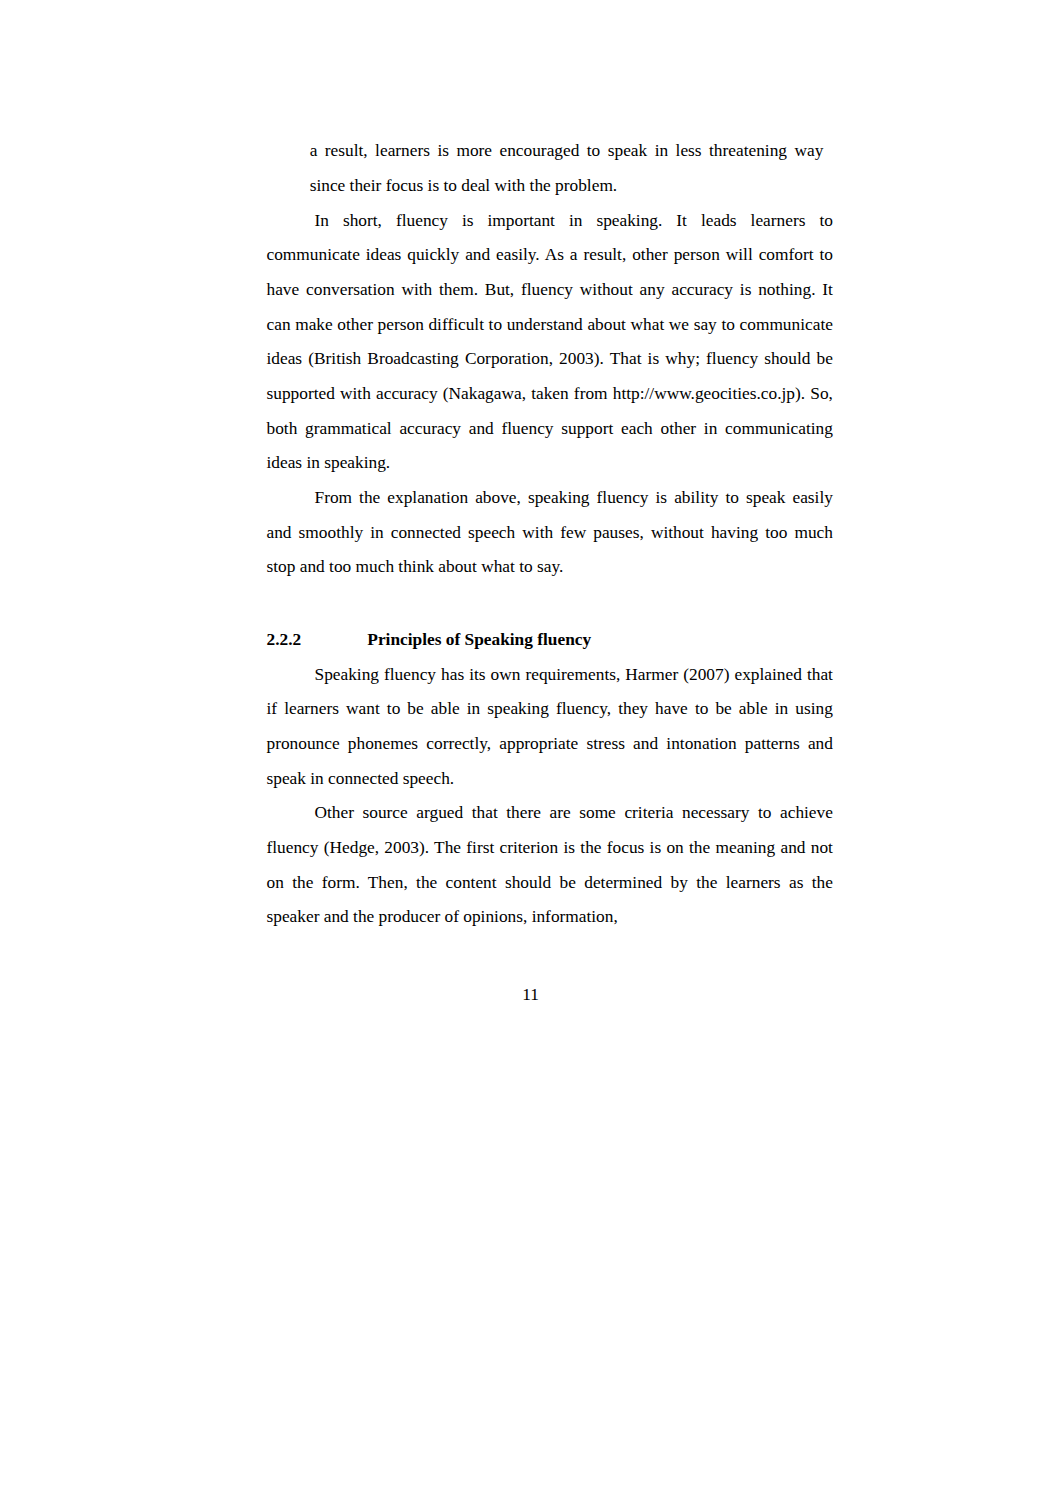a result, learners is more encouraged to speak in less threatening way since their focus is to deal with the problem.
In short, fluency is important in speaking. It leads learners to communicate ideas quickly and easily. As a result, other person will comfort to have conversation with them. But, fluency without any accuracy is nothing. It can make other person difficult to understand about what we say to communicate ideas (British Broadcasting Corporation, 2003). That is why; fluency should be supported with accuracy (Nakagawa, taken from http://www.geocities.co.jp). So, both grammatical accuracy and fluency support each other in communicating ideas in speaking.
From the explanation above, speaking fluency is ability to speak easily and smoothly in connected speech with few pauses, without having too much stop and too much think about what to say.
2.2.2 Principles of Speaking fluency
Speaking fluency has its own requirements, Harmer (2007) explained that if learners want to be able in speaking fluency, they have to be able in using pronounce phonemes correctly, appropriate stress and intonation patterns and speak in connected speech.
Other source argued that there are some criteria necessary to achieve fluency (Hedge, 2003). The first criterion is the focus is on the meaning and not on the form. Then, the content should be determined by the learners as the speaker and the producer of opinions, information,
11